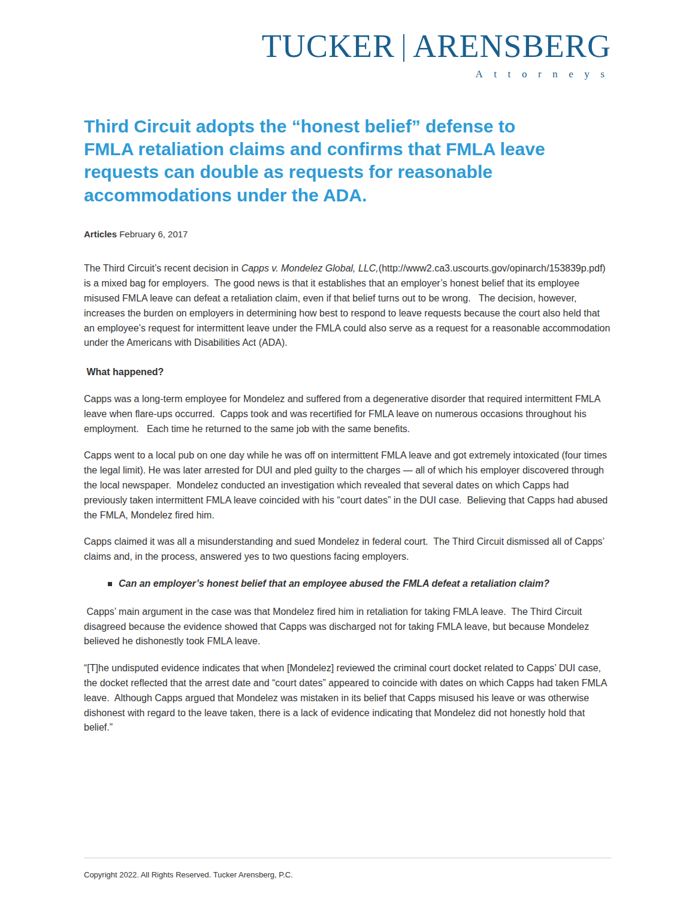TUCKER ARENSBERG
A t t o r n e y s
Third Circuit adopts the “honest belief” defense to FMLA retaliation claims and confirms that FMLA leave requests can double as requests for reasonable accommodations under the ADA.
Articles February 6, 2017
The Third Circuit’s recent decision in Capps v. Mondelez Global, LLC,(http://www2.ca3.uscourts.gov/opinarch/153839p.pdf) is a mixed bag for employers. The good news is that it establishes that an employer’s honest belief that its employee misused FMLA leave can defeat a retaliation claim, even if that belief turns out to be wrong. The decision, however, increases the burden on employers in determining how best to respond to leave requests because the court also held that an employee’s request for intermittent leave under the FMLA could also serve as a request for a reasonable accommodation under the Americans with Disabilities Act (ADA).
What happened?
Capps was a long-term employee for Mondelez and suffered from a degenerative disorder that required intermittent FMLA leave when flare-ups occurred. Capps took and was recertified for FMLA leave on numerous occasions throughout his employment. Each time he returned to the same job with the same benefits.
Capps went to a local pub on one day while he was off on intermittent FMLA leave and got extremely intoxicated (four times the legal limit). He was later arrested for DUI and pled guilty to the charges — all of which his employer discovered through the local newspaper. Mondelez conducted an investigation which revealed that several dates on which Capps had previously taken intermittent FMLA leave coincided with his “court dates” in the DUI case. Believing that Capps had abused the FMLA, Mondelez fired him.
Capps claimed it was all a misunderstanding and sued Mondelez in federal court. The Third Circuit dismissed all of Capps’ claims and, in the process, answered yes to two questions facing employers.
Can an employer’s honest belief that an employee abused the FMLA defeat a retaliation claim?
Capps’ main argument in the case was that Mondelez fired him in retaliation for taking FMLA leave. The Third Circuit disagreed because the evidence showed that Capps was discharged not for taking FMLA leave, but because Mondelez believed he dishonestly took FMLA leave.
“[T]he undisputed evidence indicates that when [Mondelez] reviewed the criminal court docket related to Capps’ DUI case, the docket reflected that the arrest date and “court dates” appeared to coincide with dates on which Capps had taken FMLA leave. Although Capps argued that Mondelez was mistaken in its belief that Capps misused his leave or was otherwise dishonest with regard to the leave taken, there is a lack of evidence indicating that Mondelez did not honestly hold that belief.”
Copyright 2022. All Rights Reserved. Tucker Arensberg, P.C.